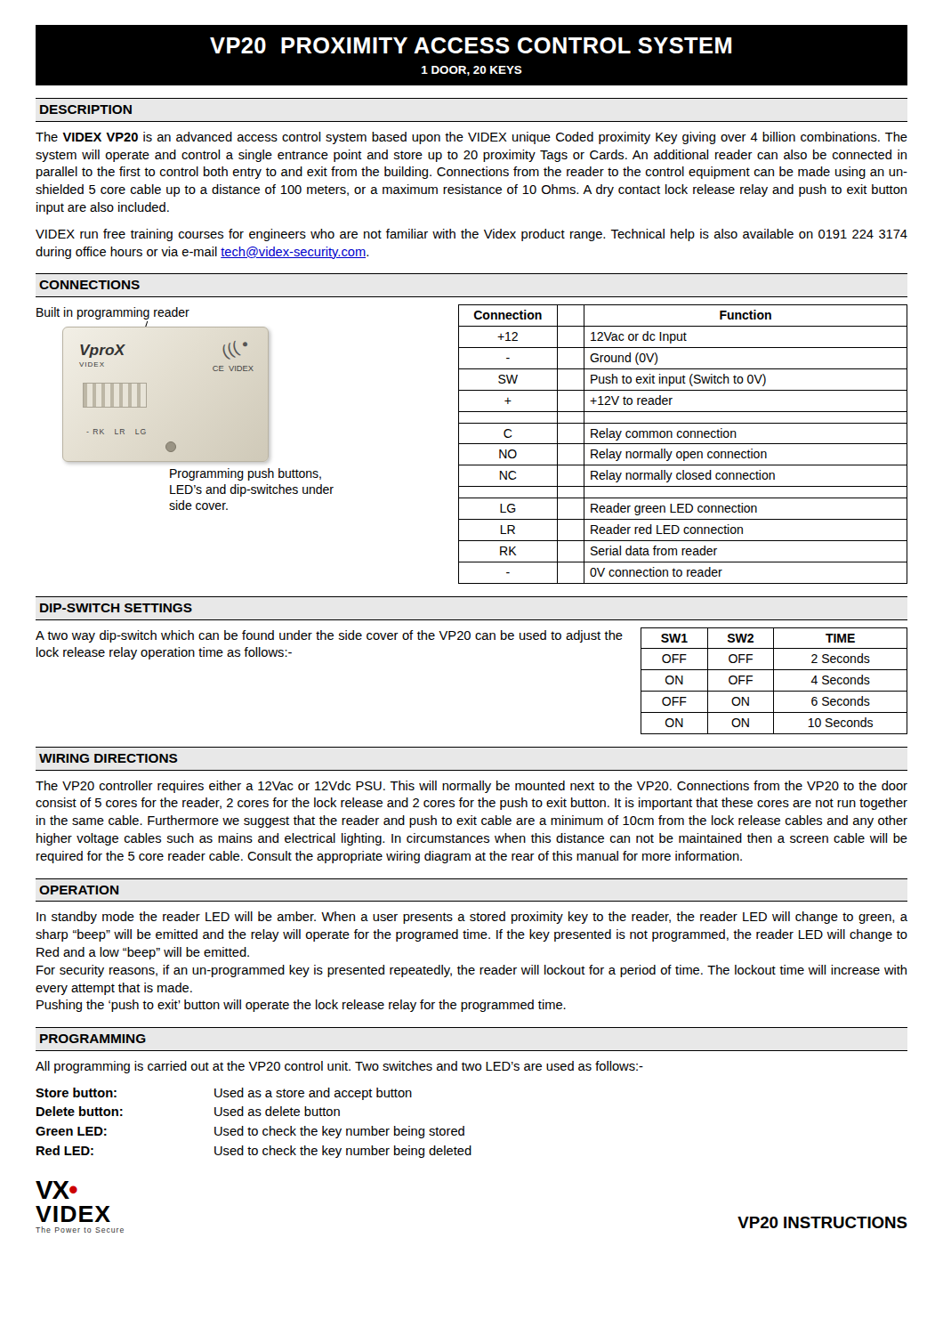VP20 PROXIMITY ACCESS CONTROL SYSTEM
1 DOOR, 20 KEYS
DESCRIPTION
The VIDEX VP20 is an advanced access control system based upon the VIDEX unique Coded proximity Key giving over 4 billion combinations. The system will operate and control a single entrance point and store up to 20 proximity Tags or Cards. An additional reader can also be connected in parallel to the first to control both entry to and exit from the building. Connections from the reader to the control equipment can be made using an un-shielded 5 core cable up to a distance of 100 meters, or a maximum resistance of 10 Ohms. A dry contact lock release relay and push to exit button input are also included.
VIDEX run free training courses for engineers who are not familiar with the Videx product range. Technical help is also available on 0191 224 3174 during office hours or via e-mail tech@videx-security.com.
CONNECTIONS
Built in programming reader
VproXVIDEX
((( •
CE VIDEX
- RK LR LG
Programming push buttons,
LED’s and dip-switches under
side cover.
| Connection | | Function |
| --- | --- | --- |
| +12 | | 12Vac or dc Input |
| - | | Ground (0V) |
| SW | | Push to exit input (Switch to 0V) |
| + | | +12V to reader |
| C | | Relay common connection |
| NO | | Relay normally open connection |
| NC | | Relay normally closed connection |
| LG | | Reader green LED connection |
| LR | | Reader red LED connection |
| RK | | Serial data from reader |
| - | | 0V connection to reader |
DIP-SWITCH SETTINGS
A two way dip-switch which can be found under the side cover of the VP20 can be used to adjust the lock release relay operation time as follows:-
| SW1 | SW2 | TIME |
| --- | --- | --- |
| OFF | OFF | 2 Seconds |
| ON | OFF | 4 Seconds |
| OFF | ON | 6 Seconds |
| ON | ON | 10 Seconds |
WIRING DIRECTIONS
The VP20 controller requires either a 12Vac or 12Vdc PSU. This will normally be mounted next to the VP20. Connections from the VP20 to the door consist of 5 cores for the reader, 2 cores for the lock release and 2 cores for the push to exit button. It is important that these cores are not run together in the same cable. Furthermore we suggest that the reader and push to exit cable are a minimum of 10cm from the lock release cables and any other higher voltage cables such as mains and electrical lighting. In circumstances when this distance can not be maintained then a screen cable will be required for the 5 core reader cable. Consult the appropriate wiring diagram at the rear of this manual for more information.
OPERATION
In standby mode the reader LED will be amber. When a user presents a stored proximity key to the reader, the reader LED will change to green, a sharp “beep” will be emitted and the relay will operate for the programed time. If the key presented is not programmed, the reader LED will change to Red and a low “beep” will be emitted.
For security reasons, if an un-programmed key is presented repeatedly, the reader will lockout for a period of time. The lockout time will increase with every attempt that is made.
Pushing the ‘push to exit’ button will operate the lock release relay for the programmed time.
PROGRAMMING
All programming is carried out at the VP20 control unit. Two switches and two LED’s are used as follows:-
Store button: Used as a store and accept button
Delete button: Used as delete button
Green LED: Used to check the key number being stored
Red LED: Used to check the key number being deleted
VX•
VIDEX
The Power to Secure
VP20 INSTRUCTIONS